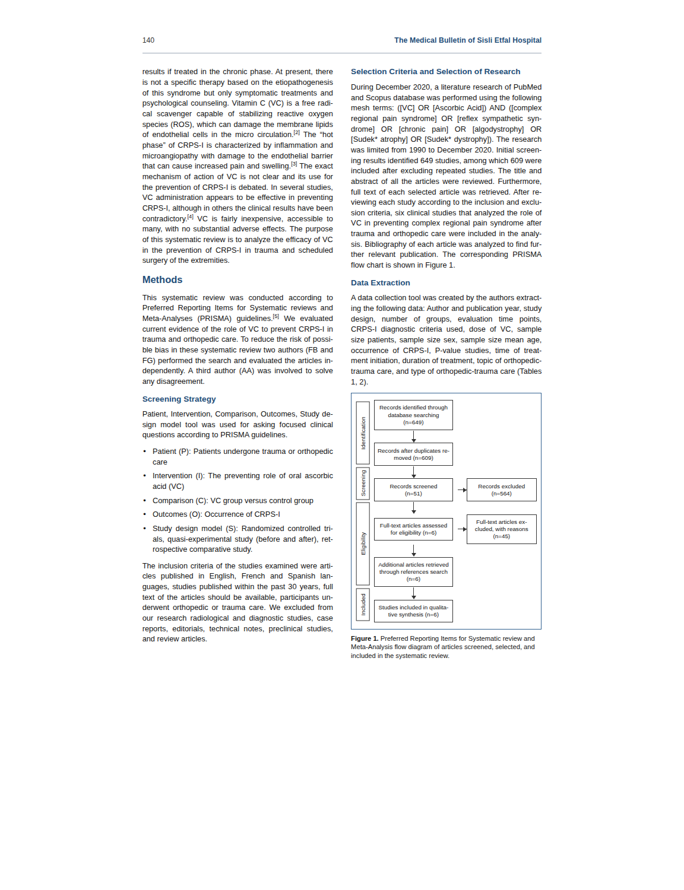140 The Medical Bulletin of Sisli Etfal Hospital
results if treated in the chronic phase. At present, there is not a specific therapy based on the etiopathogenesis of this syndrome but only symptomatic treatments and psychological counseling. Vitamin C (VC) is a free radical scavenger capable of stabilizing reactive oxygen species (ROS), which can damage the membrane lipids of endothelial cells in the micro circulation.[2] The “hot phase” of CRPS-I is characterized by inflammation and microangiopathy with damage to the endothelial barrier that can cause increased pain and swelling.[3] The exact mechanism of action of VC is not clear and its use for the prevention of CRPS-I is debated. In several studies, VC administration appears to be effective in preventing CRPS-I, although in others the clinical results have been contradictory.[4] VC is fairly inexpensive, accessible to many, with no substantial adverse effects. The purpose of this systematic review is to analyze the efficacy of VC in the prevention of CRPS-I in trauma and scheduled surgery of the extremities.
Methods
This systematic review was conducted according to Preferred Reporting Items for Systematic reviews and Meta-Analyses (PRISMA) guidelines.[5] We evaluated current evidence of the role of VC to prevent CRPS-I in trauma and orthopedic care. To reduce the risk of possible bias in these systematic review two authors (FB and FG) performed the search and evaluated the articles independently. A third author (AA) was involved to solve any disagreement.
Screening Strategy
Patient, Intervention, Comparison, Outcomes, Study design model tool was used for asking focused clinical questions according to PRISMA guidelines.
Patient (P): Patients undergone trauma or orthopedic care
Intervention (I): The preventing role of oral ascorbic acid (VC)
Comparison (C): VC group versus control group
Outcomes (O): Occurrence of CRPS-I
Study design model (S): Randomized controlled trials, quasi-experimental study (before and after), retrospective comparative study.
The inclusion criteria of the studies examined were articles published in English, French and Spanish languages, studies published within the past 30 years, full text of the articles should be available, participants underwent orthopedic or trauma care. We excluded from our research radiological and diagnostic studies, case reports, editorials, technical notes, preclinical studies, and review articles.
Selection Criteria and Selection of Research
During December 2020, a literature research of PubMed and Scopus database was performed using the following mesh terms: ([VC] OR [Ascorbic Acid]) AND ([complex regional pain syndrome] OR [reflex sympathetic syndrome] OR [chronic pain] OR [algodystrophy] OR [Sudek* atrophy] OR [Sudek* dystrophy]). The research was limited from 1990 to December 2020. Initial screening results identified 649 studies, among which 609 were included after excluding repeated studies. The title and abstract of all the articles were reviewed. Furthermore, full text of each selected article was retrieved. After reviewing each study according to the inclusion and exclusion criteria, six clinical studies that analyzed the role of VC in preventing complex regional pain syndrome after trauma and orthopedic care were included in the analysis. Bibliography of each article was analyzed to find further relevant publication. The corresponding PRISMA flow chart is shown in Figure 1.
Data Extraction
A data collection tool was created by the authors extracting the following data: Author and publication year, study design, number of groups, evaluation time points, CRPS-I diagnostic criteria used, dose of VC, sample size patients, sample size sex, sample size mean age, occurrence of CRPS-I, P-value studies, time of treatment initiation, duration of treatment, topic of orthopedic-trauma care, and type of orthopedic-trauma care (Tables 1, 2).
Identification
Records identified through database searching
(n=649)
Records after duplicates removed (n=609)
Screening
Records screened
(n=51)
Records excluded
(n=564)
Eligibility
Full-text articles assessed for eligibility (n=6)
Full-text articles excluded, with reasons (n=45)
Additional articles retrieved through references search
(n=6)
Included
Studies included in qualitative synthesis (n=6)
Figure 1. Preferred Reporting Items for Systematic review and Meta-Analysis flow diagram of articles screened, selected, and included in the systematic review.